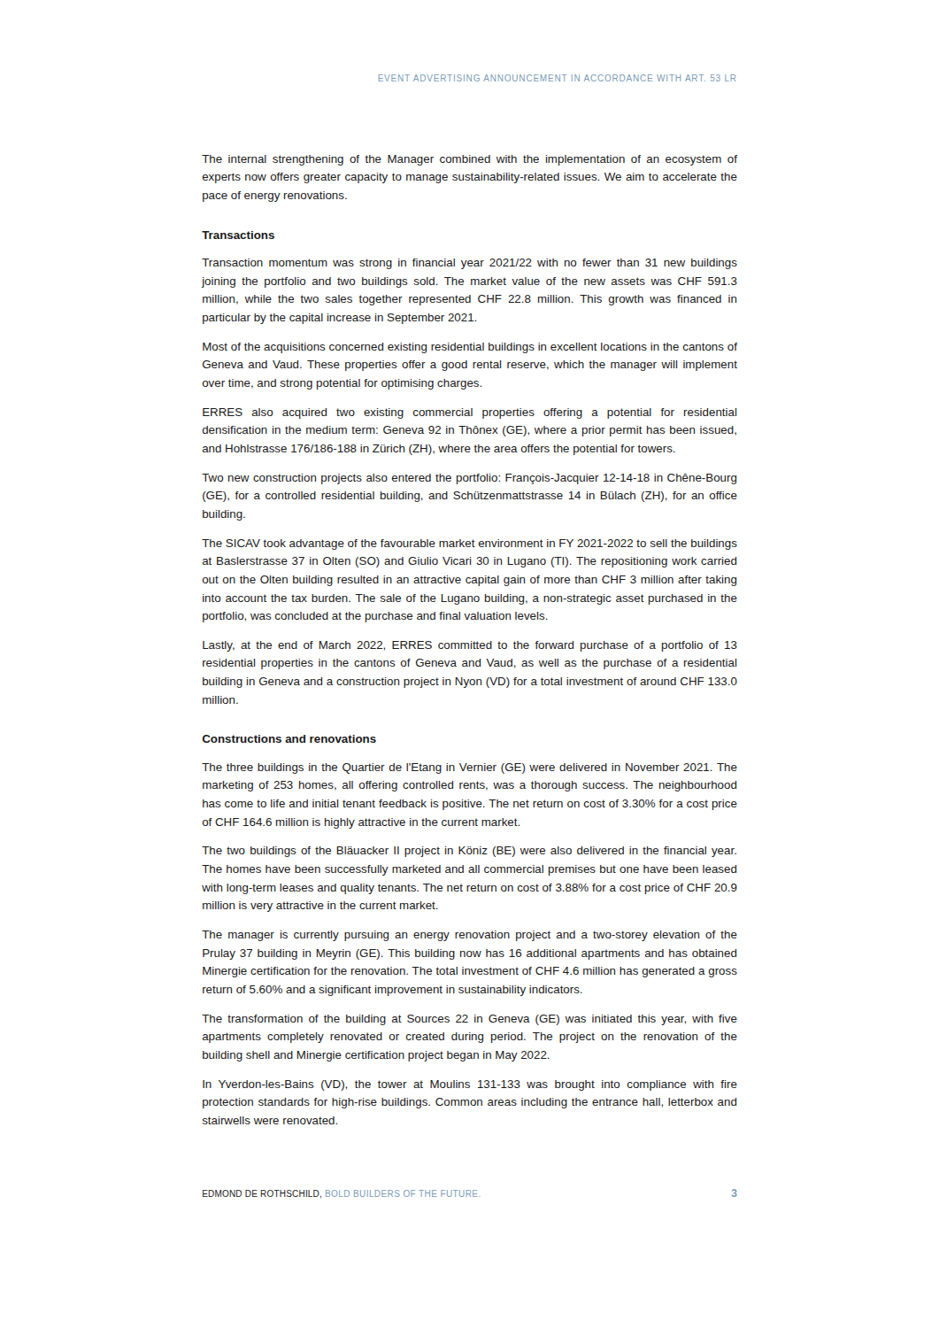EVENT ADVERTISING ANNOUNCEMENT IN ACCORDANCE WITH ART. 53 LR
The internal strengthening of the Manager combined with the implementation of an ecosystem of experts now offers greater capacity to manage sustainability-related issues. We aim to accelerate the pace of energy renovations.
Transactions
Transaction momentum was strong in financial year 2021/22 with no fewer than 31 new buildings joining the portfolio and two buildings sold. The market value of the new assets was CHF 591.3 million, while the two sales together represented CHF 22.8 million. This growth was financed in particular by the capital increase in September 2021.
Most of the acquisitions concerned existing residential buildings in excellent locations in the cantons of Geneva and Vaud. These properties offer a good rental reserve, which the manager will implement over time, and strong potential for optimising charges.
ERRES also acquired two existing commercial properties offering a potential for residential densification in the medium term: Geneva 92 in Thônex (GE), where a prior permit has been issued, and Hohlstrasse 176/186-188 in Zürich (ZH), where the area offers the potential for towers.
Two new construction projects also entered the portfolio: François-Jacquier 12-14-18 in Chêne-Bourg (GE), for a controlled residential building, and Schützenmattstrasse 14 in Bülach (ZH), for an office building.
The SICAV took advantage of the favourable market environment in FY 2021-2022 to sell the buildings at Baslerstrasse 37 in Olten (SO) and Giulio Vicari 30 in Lugano (TI). The repositioning work carried out on the Olten building resulted in an attractive capital gain of more than CHF 3 million after taking into account the tax burden. The sale of the Lugano building, a non-strategic asset purchased in the portfolio, was concluded at the purchase and final valuation levels.
Lastly, at the end of March 2022, ERRES committed to the forward purchase of a portfolio of 13 residential properties in the cantons of Geneva and Vaud, as well as the purchase of a residential building in Geneva and a construction project in Nyon (VD) for a total investment of around CHF 133.0 million.
Constructions and renovations
The three buildings in the Quartier de l'Etang in Vernier (GE) were delivered in November 2021. The marketing of 253 homes, all offering controlled rents, was a thorough success. The neighbourhood has come to life and initial tenant feedback is positive. The net return on cost of 3.30% for a cost price of CHF 164.6 million is highly attractive in the current market.
The two buildings of the Bläuacker II project in Köniz (BE) were also delivered in the financial year. The homes have been successfully marketed and all commercial premises but one have been leased with long-term leases and quality tenants. The net return on cost of 3.88% for a cost price of CHF 20.9 million is very attractive in the current market.
The manager is currently pursuing an energy renovation project and a two-storey elevation of the Prulay 37 building in Meyrin (GE). This building now has 16 additional apartments and has obtained Minergie certification for the renovation. The total investment of CHF 4.6 million has generated a gross return of 5.60% and a significant improvement in sustainability indicators.
The transformation of the building at Sources 22 in Geneva (GE) was initiated this year, with five apartments completely renovated or created during period. The project on the renovation of the building shell and Minergie certification project began in May 2022.
In Yverdon-les-Bains (VD), the tower at Moulins 131-133 was brought into compliance with fire protection standards for high-rise buildings. Common areas including the entrance hall, letterbox and stairwells were renovated.
EDMOND DE ROTHSCHILD, BOLD BUILDERS OF THE FUTURE.
3